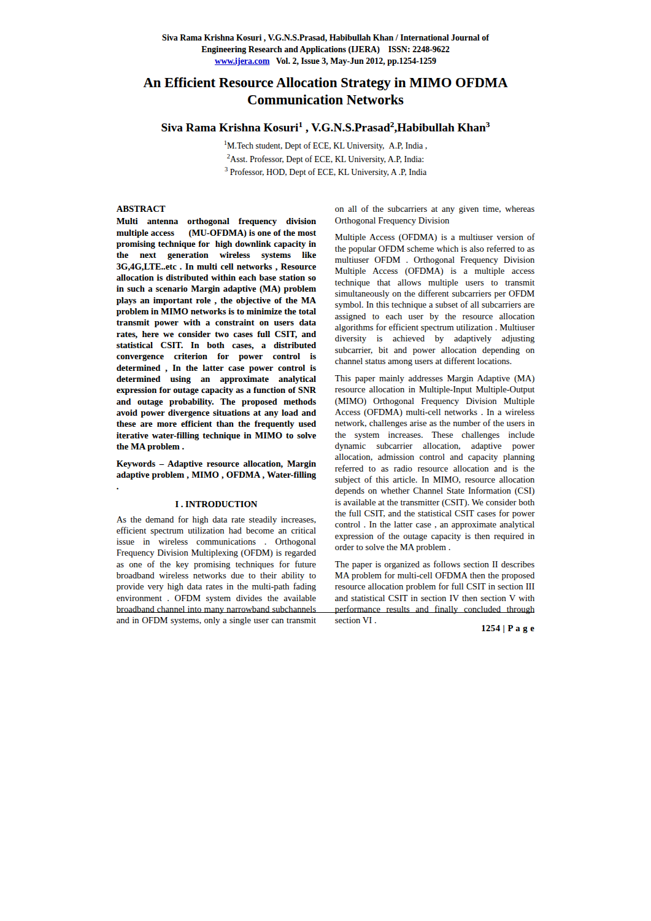Siva Rama Krishna Kosuri , V.G.N.S.Prasad, Habibullah Khan / International Journal of
Engineering Research and Applications (IJERA) ISSN: 2248-9622
www.ijera.com Vol. 2, Issue 3, May-Jun 2012, pp.1254-1259
An Efficient Resource Allocation Strategy in MIMO OFDMA
Communication Networks
Siva Rama Krishna Kosuri1 , V.G.N.S.Prasad2,Habibullah Khan3
1M.Tech student, Dept of ECE, KL University, A.P, India ,
2Asst. Professor, Dept of ECE, KL University, A.P, India:
3 Professor, HOD, Dept of ECE, KL University, A .P, India
ABSTRACT
Multi antenna orthogonal frequency division multiple access (MU-OFDMA) is one of the most promising technique for high downlink capacity in the next generation wireless systems like 3G,4G,LTE..etc . In multi cell networks , Resource allocation is distributed within each base station so in such a scenario Margin adaptive (MA) problem plays an important role , the objective of the MA problem in MIMO networks is to minimize the total transmit power with a constraint on users data rates, here we consider two cases full CSIT, and statistical CSIT. In both cases, a distributed convergence criterion for power control is determined , In the latter case power control is determined using an approximate analytical expression for outage capacity as a function of SNR and outage probability. The proposed methods avoid power divergence situations at any load and these are more efficient than the frequently used iterative water-filling technique in MIMO to solve the MA problem .
Keywords – Adaptive resource allocation, Margin adaptive problem , MIMO , OFDMA , Water-filling .
I . INTRODUCTION
As the demand for high data rate steadily increases, efficient spectrum utilization had become an critical issue in wireless communications . Orthogonal Frequency Division Multiplexing (OFDM) is regarded as one of the key promising techniques for future broadband wireless networks due to their ability to provide very high data rates in the multi-path fading environment . OFDM system divides the available broadband channel into many narrowband subchannels and in OFDM systems, only a single user can transmit on all of the subcarriers at any given time, whereas Orthogonal Frequency Division
Multiple Access (OFDMA) is a multiuser version of the popular OFDM scheme which is also referred to as multiuser OFDM . Orthogonal Frequency Division Multiple Access (OFDMA) is a multiple access technique that allows multiple users to transmit simultaneously on the different subcarriers per OFDM symbol. In this technique a subset of all subcarriers are assigned to each user by the resource allocation algorithms for efficient spectrum utilization . Multiuser diversity is achieved by adaptively adjusting subcarrier, bit and power allocation depending on channel status among users at different locations.
This paper mainly addresses Margin Adaptive (MA) resource allocation in Multiple-Input Multiple-Output (MIMO) Orthogonal Frequency Division Multiple Access (OFDMA) multi-cell networks . In a wireless network, challenges arise as the number of the users in the system increases. These challenges include dynamic subcarrier allocation, adaptive power allocation, admission control and capacity planning referred to as radio resource allocation and is the subject of this article. In MIMO, resource allocation depends on whether Channel State Information (CSI) is available at the transmitter (CSIT). We consider both the full CSIT, and the statistical CSIT cases for power control . In the latter case , an approximate analytical expression of the outage capacity is then required in order to solve the MA problem .
The paper is organized as follows section II describes MA problem for multi-cell OFDMA then the proposed resource allocation problem for full CSIT in section III and statistical CSIT in section IV then section V with performance results and finally concluded through section VI .
1254 | P a g e